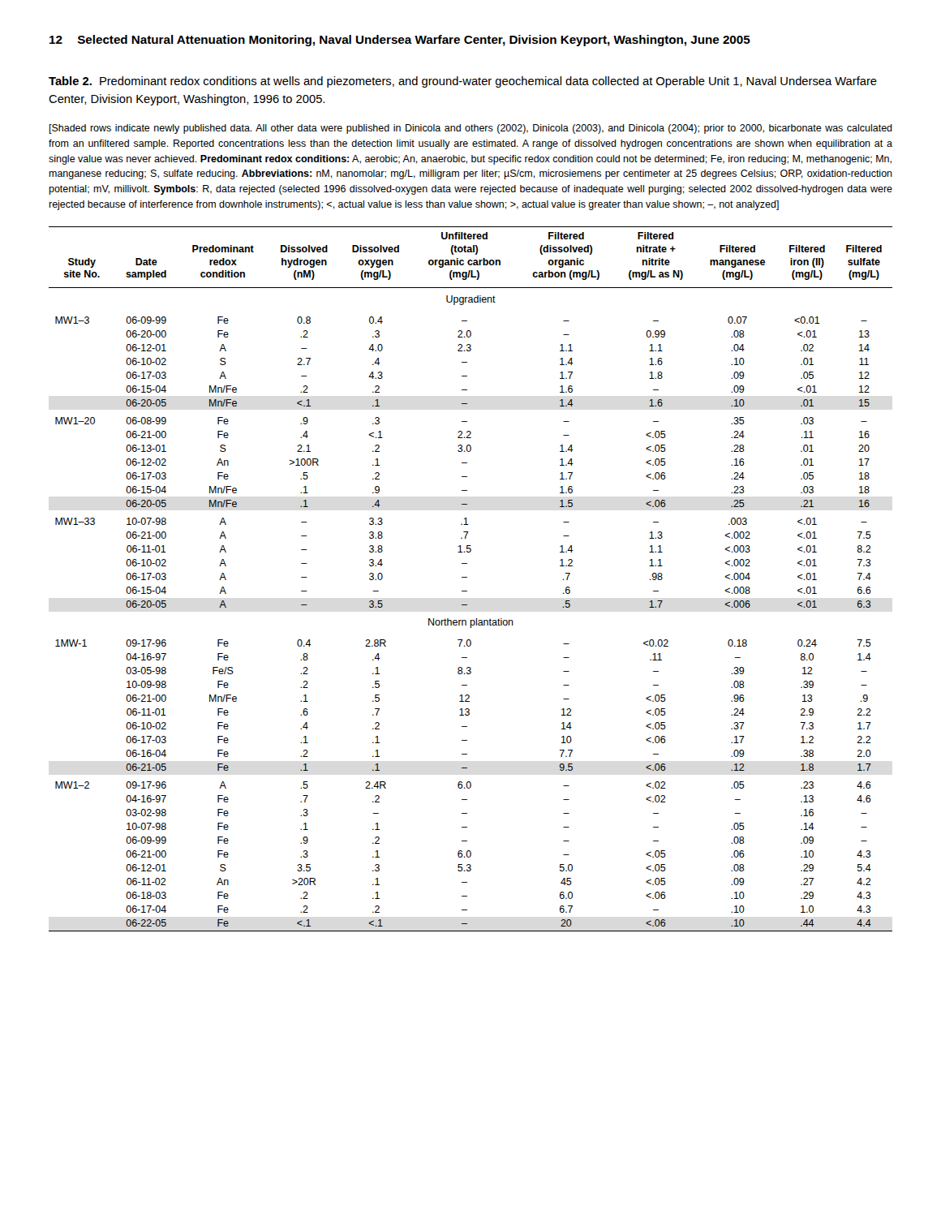12 Selected Natural Attenuation Monitoring, Naval Undersea Warfare Center, Division Keyport, Washington, June 2005
Table 2. Predominant redox conditions at wells and piezometers, and ground-water geochemical data collected at Operable Unit 1, Naval Undersea Warfare Center, Division Keyport, Washington, 1996 to 2005.
[Shaded rows indicate newly published data. All other data were published in Dinicola and others (2002), Dinicola (2003), and Dinicola (2004); prior to 2000, bicarbonate was calculated from an unfiltered sample. Reported concentrations less than the detection limit usually are estimated. A range of dissolved hydrogen concentrations are shown when equilibration at a single value was never achieved. Predominant redox conditions: A, aerobic; An, anaerobic, but specific redox condition could not be determined; Fe, iron reducing; M, methanogenic; Mn, manganese reducing; S, sulfate reducing. Abbreviations: nM, nanomolar; mg/L, milligram per liter; µS/cm, microsiemens per centimeter at 25 degrees Celsius; ORP, oxidation-reduction potential; mV, millivolt. Symbols: R, data rejected (selected 1996 dissolved-oxygen data were rejected because of inadequate well purging; selected 2002 dissolved-hydrogen data were rejected because of interference from downhole instruments); <, actual value is less than value shown; >, actual value is greater than value shown; –, not analyzed]
| Study site No. | Date sampled | Predominant redox condition | Dissolved hydrogen (nM) | Dissolved oxygen (mg/L) | Unfiltered (total) organic carbon (mg/L) | Filtered (dissolved) organic carbon (mg/L) | Filtered nitrate + nitrite (mg/L as N) | Filtered manganese (mg/L) | Filtered iron (II) (mg/L) | Filtered sulfate (mg/L) |
| --- | --- | --- | --- | --- | --- | --- | --- | --- | --- | --- |
| Upgradient |
| MW1–3 | 06-09-99 | Fe | 0.8 | 0.4 | – | – | – | 0.07 | <0.01 | – |
| | 06-20-00 | Fe | .2 | .3 | 2.0 | – | 0.99 | .08 | <.01 | 13 |
| | 06-12-01 | A | – | 4.0 | 2.3 | 1.1 | 1.1 | .04 | .02 | 14 |
| | 06-10-02 | S | 2.7 | .4 | – | 1.4 | 1.6 | .10 | .01 | 11 |
| | 06-17-03 | A | – | 4.3 | – | 1.7 | 1.8 | .09 | .05 | 12 |
| | 06-15-04 | Mn/Fe | .2 | .2 | – | 1.6 | – | .09 | <.01 | 12 |
| | 06-20-05 | Mn/Fe | <.1 | .1 | – | 1.4 | 1.6 | .10 | .01 | 15 |
| MW1–20 | 06-08-99 | Fe | .9 | .3 | – | – | – | .35 | .03 | – |
| | 06-21-00 | Fe | .4 | <.1 | 2.2 | – | <.05 | .24 | .11 | 16 |
| | 06-13-01 | S | 2.1 | .2 | 3.0 | 1.4 | <.05 | .28 | .01 | 20 |
| | 06-12-02 | An | >100R | .1 | – | 1.4 | <.05 | .16 | .01 | 17 |
| | 06-17-03 | Fe | .5 | .2 | – | 1.7 | <.06 | .24 | .05 | 18 |
| | 06-15-04 | Mn/Fe | .1 | .9 | – | 1.6 | – | .23 | .03 | 18 |
| | 06-20-05 | Mn/Fe | .1 | .4 | – | 1.5 | <.06 | .25 | .21 | 16 |
| MW1–33 | 10-07-98 | A | – | 3.3 | .1 | – | – | .003 | <.01 | – |
| | 06-21-00 | A | – | 3.8 | .7 | – | 1.3 | <.002 | <.01 | 7.5 |
| | 06-11-01 | A | – | 3.8 | 1.5 | 1.4 | 1.1 | <.003 | <.01 | 8.2 |
| | 06-10-02 | A | – | 3.4 | – | 1.2 | 1.1 | <.002 | <.01 | 7.3 |
| | 06-17-03 | A | – | 3.0 | – | .7 | .98 | <.004 | <.01 | 7.4 |
| | 06-15-04 | A | – | – | – | .6 | – | <.008 | <.01 | 6.6 |
| | 06-20-05 | A | – | 3.5 | – | .5 | 1.7 | <.006 | <.01 | 6.3 |
| Northern plantation |
| 1MW-1 | 09-17-96 | Fe | 0.4 | 2.8R | 7.0 | – | <0.02 | 0.18 | 0.24 | 7.5 |
| | 04-16-97 | Fe | .8 | .4 | – | – | .11 | – | 8.0 | 1.4 |
| | 03-05-98 | Fe/S | .2 | .1 | 8.3 | – | – | .39 | 12 | – |
| | 10-09-98 | Fe | .2 | .5 | – | – | – | .08 | .39 | – |
| | 06-21-00 | Mn/Fe | .1 | .5 | 12 | – | <.05 | .96 | 13 | .9 |
| | 06-11-01 | Fe | .6 | .7 | 13 | 12 | <.05 | .24 | 2.9 | 2.2 |
| | 06-10-02 | Fe | .4 | .2 | – | 14 | <.05 | .37 | 7.3 | 1.7 |
| | 06-17-03 | Fe | .1 | .1 | – | 10 | <.06 | .17 | 1.2 | 2.2 |
| | 06-16-04 | Fe | .2 | .1 | – | 7.7 | – | .09 | .38 | 2.0 |
| | 06-21-05 | Fe | .1 | .1 | – | 9.5 | <.06 | .12 | 1.8 | 1.7 |
| MW1–2 | 09-17-96 | A | .5 | 2.4R | 6.0 | – | <.02 | .05 | .23 | 4.6 |
| | 04-16-97 | Fe | .7 | .2 | – | – | <.02 | – | .13 | 4.6 |
| | 03-02-98 | Fe | .3 | – | – | – | – | – | .16 | – |
| | 10-07-98 | Fe | .1 | .1 | – | – | – | .05 | .14 | – |
| | 06-09-99 | Fe | .9 | .2 | – | – | – | .08 | .09 | – |
| | 06-21-00 | Fe | .3 | .1 | 6.0 | – | <.05 | .06 | .10 | 4.3 |
| | 06-12-01 | S | 3.5 | .3 | 5.3 | 5.0 | <.05 | .08 | .29 | 5.4 |
| | 06-11-02 | An | >20R | .1 | – | 45 | <.05 | .09 | .27 | 4.2 |
| | 06-18-03 | Fe | .2 | .1 | – | 6.0 | <.06 | .10 | .29 | 4.3 |
| | 06-17-04 | Fe | .2 | .2 | – | 6.7 | – | .10 | 1.0 | 4.3 |
| | 06-22-05 | Fe | <.1 | <.1 | – | 20 | <.06 | .10 | .44 | 4.4 |